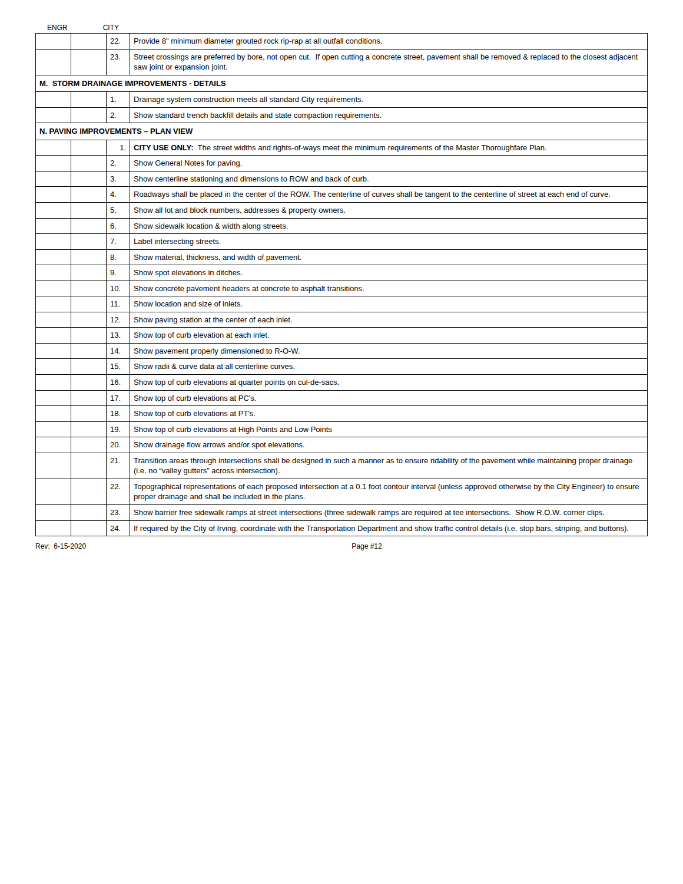ENGR CITY
| | | 22. | Provide 8" minimum diameter grouted rock rip-rap at all outfall conditions. |
| | | 23. | Street crossings are preferred by bore, not open cut. If open cutting a concrete street, pavement shall be removed & replaced to the closest adjacent saw joint or expansion joint. |
| M. STORM DRAINAGE IMPROVEMENTS - DETAILS |
| | | 1. | Drainage system construction meets all standard City requirements. |
| | | 2. | Show standard trench backfill details and state compaction requirements. |
| N. PAVING IMPROVEMENTS – PLAN VIEW |
| | | 1. | CITY USE ONLY: The street widths and rights-of-ways meet the minimum requirements of the Master Thoroughfare Plan. |
| | | 2. | Show General Notes for paving. |
| | | 3. | Show centerline stationing and dimensions to ROW and back of curb. |
| | | 4. | Roadways shall be placed in the center of the ROW. The centerline of curves shall be tangent to the centerline of street at each end of curve. |
| | | 5. | Show all lot and block numbers, addresses & property owners. |
| | | 6. | Show sidewalk location & width along streets. |
| | | 7. | Label intersecting streets. |
| | | 8. | Show material, thickness, and width of pavement. |
| | | 9. | Show spot elevations in ditches. |
| | | 10. | Show concrete pavement headers at concrete to asphalt transitions. |
| | | 11. | Show location and size of inlets. |
| | | 12. | Show paving station at the center of each inlet. |
| | | 13. | Show top of curb elevation at each inlet. |
| | | 14. | Show pavement properly dimensioned to R-O-W. |
| | | 15. | Show radii & curve data at all centerline curves. |
| | | 16. | Show top of curb elevations at quarter points on cul-de-sacs. |
| | | 17. | Show top of curb elevations at PC's. |
| | | 18. | Show top of curb elevations at PT's. |
| | | 19. | Show top of curb elevations at High Points and Low Points |
| | | 20. | Show drainage flow arrows and/or spot elevations. |
| | | 21. | Transition areas through intersections shall be designed in such a manner as to ensure ridability of the pavement while maintaining proper drainage (i.e. no “valley gutters” across intersection). |
| | | 22. | Topographical representations of each proposed intersection at a 0.1 foot contour interval (unless approved otherwise by the City Engineer) to ensure proper drainage and shall be included in the plans. |
| | | 23. | Show barrier free sidewalk ramps at street intersections (three sidewalk ramps are required at tee intersections. Show R.O.W. corner clips. |
| | | 24. | If required by the City of Irving, coordinate with the Transportation Department and show traffic control details (i.e. stop bars, striping, and buttons). |
Rev: 6-15-2020 Page #12